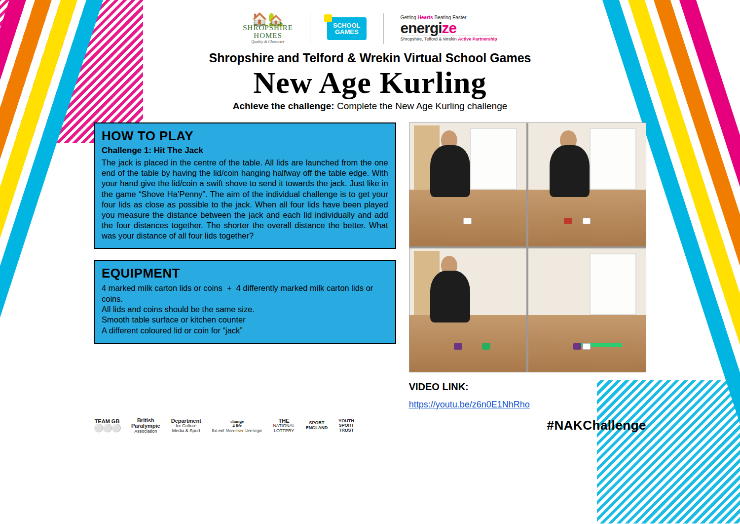🏠🏡 SHROPSHIRE
HOMES
Quality & Character
SCHOOL
GAMES
Getting Hearts Beating Faster
energize
Shropshire, Telford & Wrekin Active Partnership
Shropshire and Telford & Wrekin Virtual School Games
New Age Kurling
Achieve the challenge: Complete the New Age Kurling challenge
HOW TO PLAY
Challenge 1: Hit The Jack
The jack is placed in the centre of the table. All lids are launched from the one end of the table by having the lid/coin hanging halfway off the table edge. With your hand give the lid/coin a swift shove to send it towards the jack. Just like in the game “Shove Ha’Penny”. The aim of the individual challenge is to get your four lids as close as possible to the jack. When all four lids have been played you measure the distance between the jack and each lid individually and add the four distances together. The shorter the overall distance the better. What was your distance of all four lids together?
EQUIPMENT
4 marked milk carton lids or coins + 4 differently marked milk carton lids or coins.
All lids and coins should be the same size.
Smooth table surface or kitchen counter
A different coloured lid or coin for “jack”
VIDEO LINK:
https://youtu.be/z6n0E1NhRho
TEAM GB ⚪⚪⚪
British
Paralympic Association
Department for Culture
Media & Sport
change
4 life
Eat well Move more Live longer
THE NATIONAL
LOTTERY
SPORT
ENGLAND
YOUTH
SPORT
TRUST
#NAKChallenge